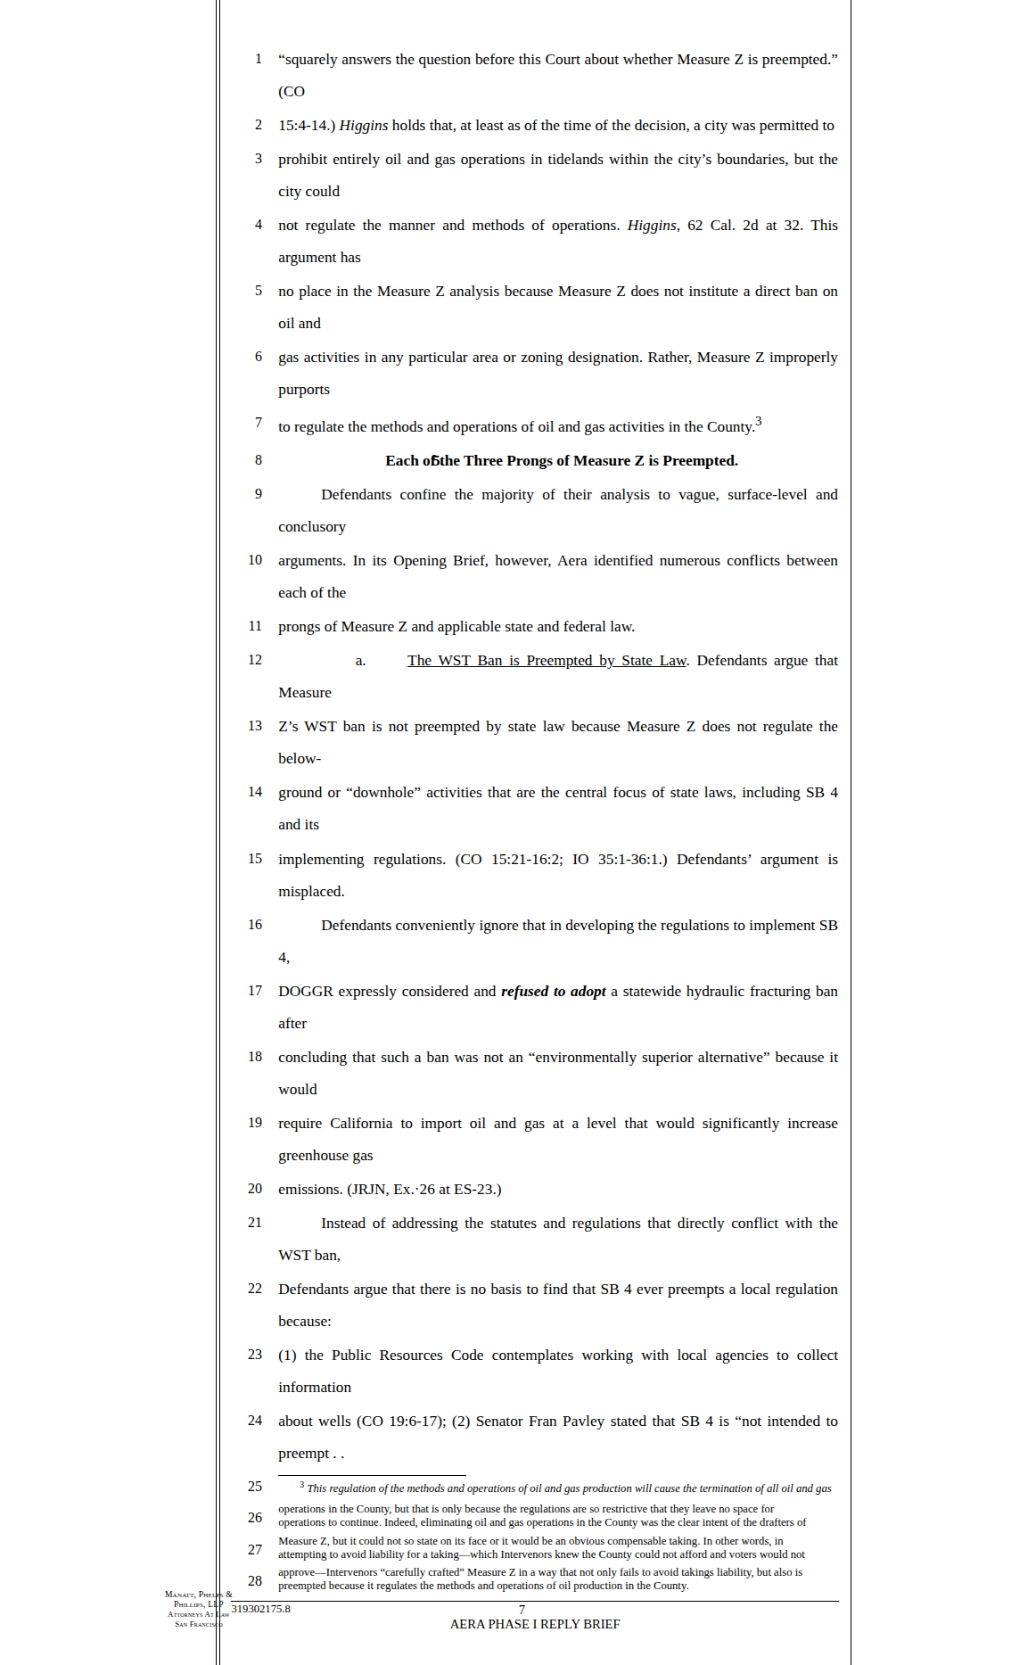| 1 | “squarely answers the question before this Court about whether Measure Z is preempted.” (CO |
| 2 | 15:4-14.) Higgins holds that, at least as of the time of the decision, a city was permitted to |
| 3 | prohibit entirely oil and gas operations in tidelands within the city’s boundaries, but the city could |
| 4 | not regulate the manner and methods of operations. Higgins , 62 Cal. 2d at 32. This argument has |
| 5 | no place in the Measure Z analysis because Measure Z does not institute a direct ban on oil and |
| 6 | gas activities in any particular area or zoning designation. Rather, Measure Z improperly purports |
| 7 | to regulate the methods and operations of oil and gas activities in the County. 3 |
| 8 | 5. Each of the Three Prongs of Measure Z is Preempted. |
| 9 | Defendants confine the majority of their analysis to vague, surface-level and conclusory |
| 10 | arguments. In its Opening Brief, however, Aera identified numerous conflicts between each of the |
| 11 | prongs of Measure Z and applicable state and federal law. |
| 12 | a. The WST Ban is Preempted by State Law . Defendants argue that Measure |
| 13 | Z’s WST ban is not preempted by state law because Measure Z does not regulate the below- |
| 14 | ground or “downhole” activities that are the central focus of state laws, including SB 4 and its |
| 15 | implementing regulations. (CO 15:21-16:2; IO 35:1-36:1.) Defendants’ argument is misplaced. |
| 16 | Defendants conveniently ignore that in developing the regulations to implement SB 4, |
| 17 | DOGGR expressly considered and refused to adopt a statewide hydraulic fracturing ban after |
| 18 | concluding that such a ban was not an “environmentally superior alternative” because it would |
| 19 | require California to import oil and gas at a level that would significantly increase greenhouse gas |
| 20 | emissions. (JRJN, Ex.·26 at ES-23.) |
| 21 | Instead of addressing the statutes and regulations that directly conflict with the WST ban, |
| 22 | Defendants argue that there is no basis to find that SB 4 ever preempts a local regulation because: |
| 23 | (1) the Public Resources Code contemplates working with local agencies to collect information |
| 24 | about wells (CO 19:6-17); (2) Senator Fran Pavley stated that SB 4 is “not intended to preempt . . |
| 25 | 3 This regulation of the methods and operations of oil and gas production will cause the termination of all oil and gas |
| 26 | operations in the County, but that is only because the regulations are so restrictive that they leave no space for operations to continue. Indeed, eliminating oil and gas operations in the County was the clear intent of the drafters of |
| 27 | Measure Z, but it could not so state on its face or it would be an obvious compensable taking. In other words, in attempting to avoid liability for a taking—which Intervenors knew the County could not afford and voters would not |
| 28 | approve—Intervenors “carefully crafted” Measure Z in a way that not only fails to avoid takings liability, but also is preempted because it regulates the methods and operations of oil production in the County. |
Manatt, Phelps &
Phillips, LLP
Attorneys At Law
San Francisco
319302175.8 7
AERA PHASE I REPLY BRIEF